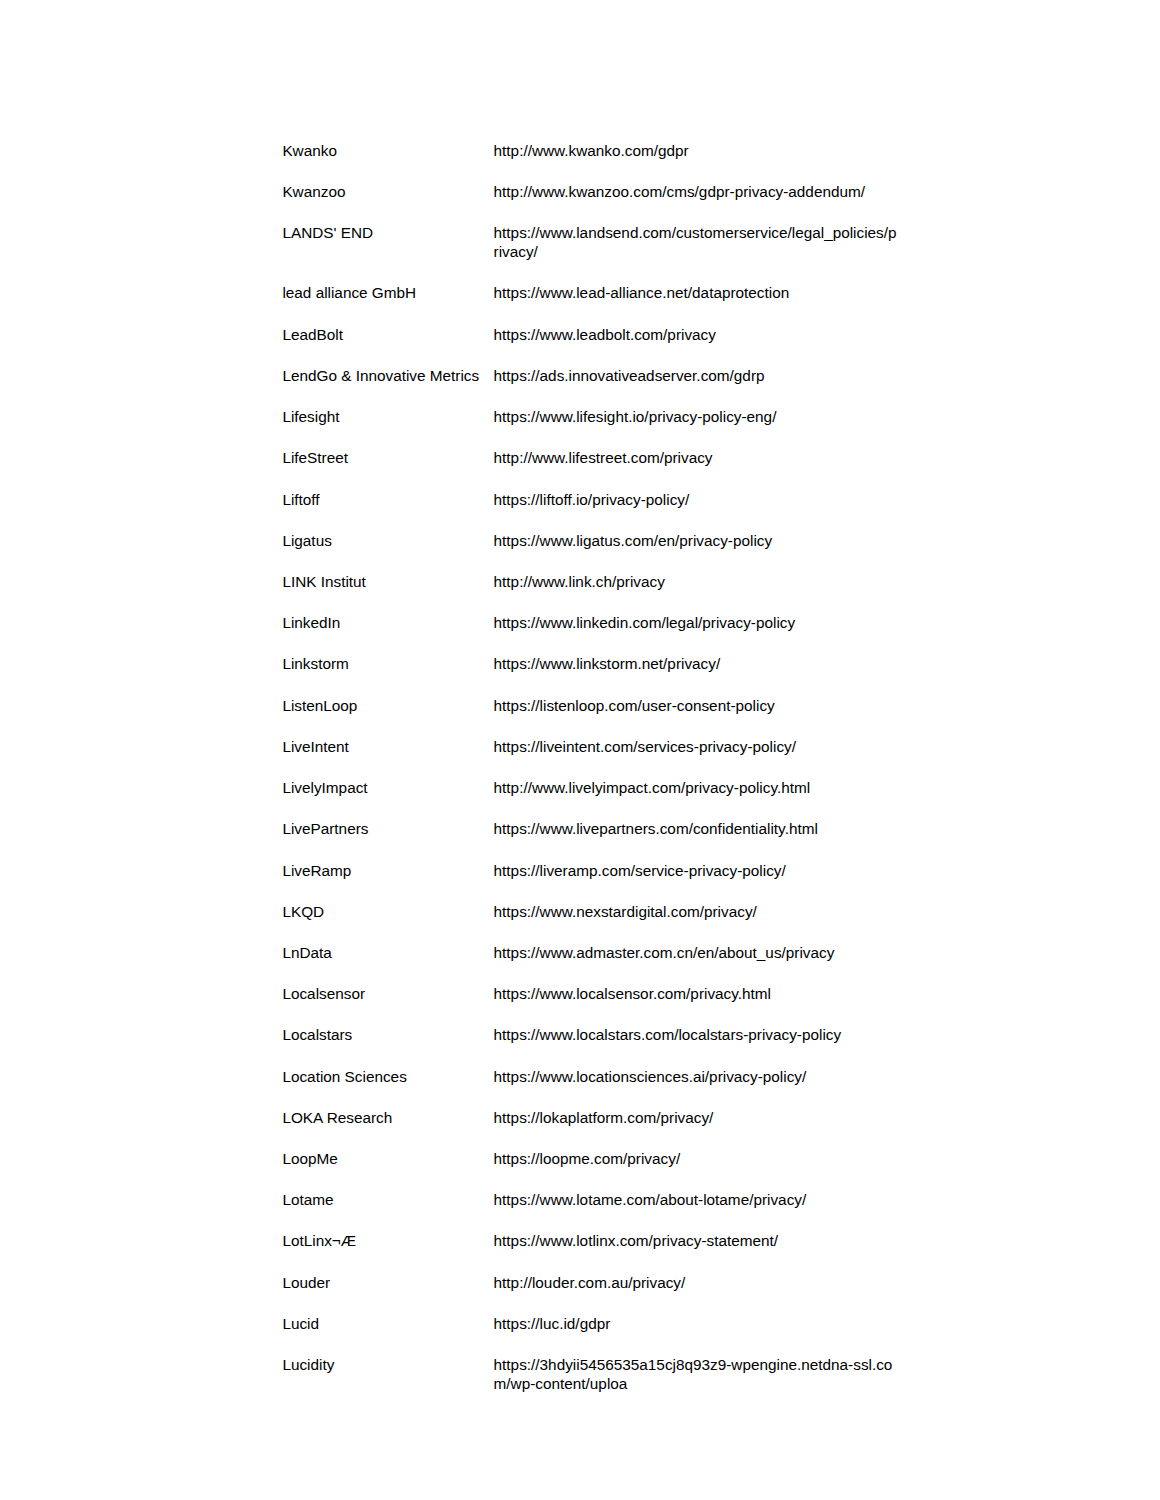| Kwanko | http://www.kwanko.com/gdpr |
| Kwanzoo | http://www.kwanzoo.com/cms/gdpr-privacy-addendum/ |
| LANDS' END | https://www.landsend.com/customerservice/legal_policies/privacy/ |
| lead alliance GmbH | https://www.lead-alliance.net/dataprotection |
| LeadBolt | https://www.leadbolt.com/privacy |
| LendGo & Innovative Metrics | https://ads.innovativeadserver.com/gdrp |
| Lifesight | https://www.lifesight.io/privacy-policy-eng/ |
| LifeStreet | http://www.lifestreet.com/privacy |
| Liftoff | https://liftoff.io/privacy-policy/ |
| Ligatus | https://www.ligatus.com/en/privacy-policy |
| LINK Institut | http://www.link.ch/privacy |
| LinkedIn | https://www.linkedin.com/legal/privacy-policy |
| Linkstorm | https://www.linkstorm.net/privacy/ |
| ListenLoop | https://listenloop.com/user-consent-policy |
| LiveIntent | https://liveintent.com/services-privacy-policy/ |
| LivelyImpact | http://www.livelyimpact.com/privacy-policy.html |
| LivePartners | https://www.livepartners.com/confidentiality.html |
| LiveRamp | https://liveramp.com/service-privacy-policy/ |
| LKQD | https://www.nexstardigital.com/privacy/ |
| LnData | https://www.admaster.com.cn/en/about_us/privacy |
| Localsensor | https://www.localsensor.com/privacy.html |
| Localstars | https://www.localstars.com/localstars-privacy-policy |
| Location Sciences | https://www.locationsciences.ai/privacy-policy/ |
| LOKA Research | https://lokaplatform.com/privacy/ |
| LoopMe | https://loopme.com/privacy/ |
| Lotame | https://www.lotame.com/about-lotame/privacy/ |
| LotLinx¬Æ | https://www.lotlinx.com/privacy-statement/ |
| Louder | http://louder.com.au/privacy/ |
| Lucid | https://luc.id/gdpr |
| Lucidity | https://3hdyii5456535a15cj8q93z9-wpengine.netdna-ssl.com/wp-content/uploa |